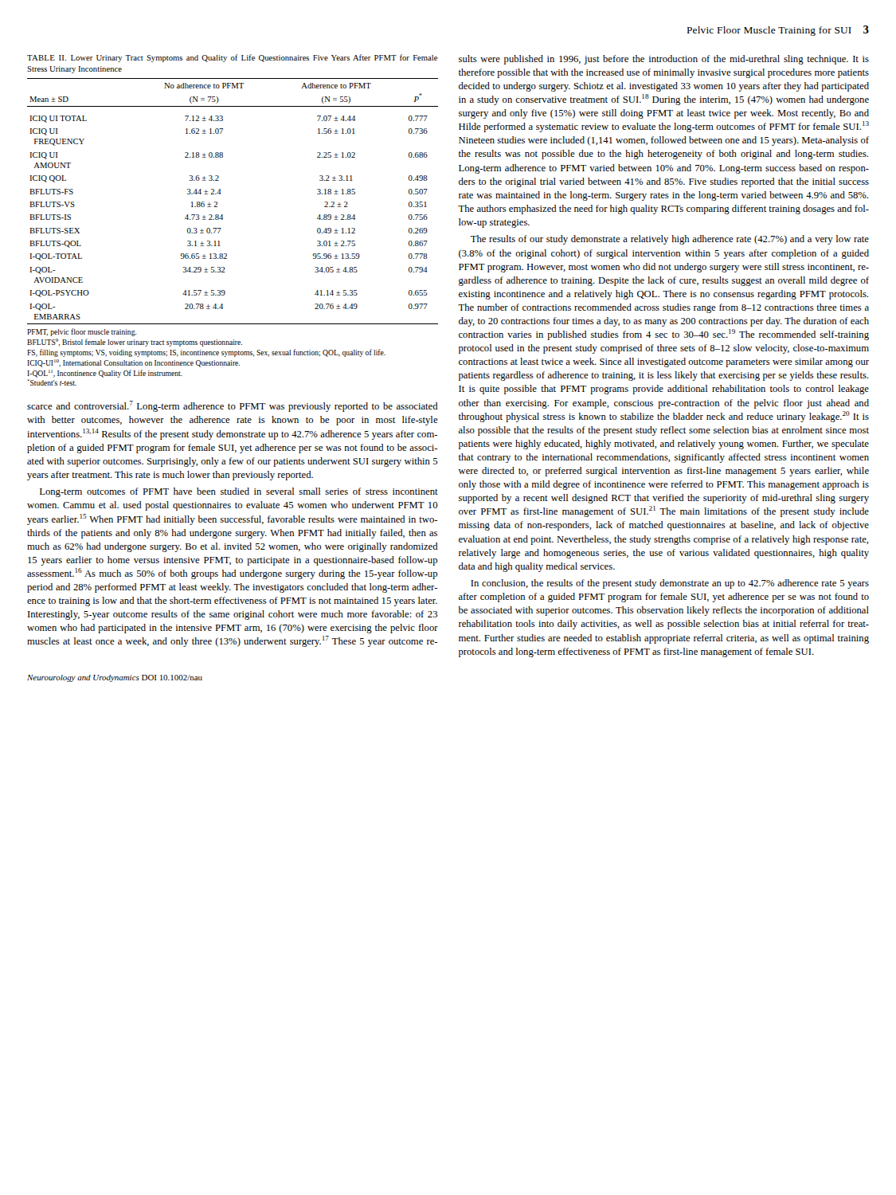Pelvic Floor Muscle Training for SUI 3
TABLE II. Lower Urinary Tract Symptoms and Quality of Life Questionnaires Five Years After PFMT for Female Stress Urinary Incontinence
| | No adherence to PFMT | Adherence to PFMT | |
| --- | --- | --- | --- |
| Mean ± SD | (N = 75) | (N = 55) | P * |
| ICIQ UI TOTAL | 7.12 ± 4.33 | 7.07 ± 4.44 | 0.777 |
| ICIQ UI FREQUENCY | 1.62 ± 1.07 | 1.56 ± 1.01 | 0.736 |
| ICIQ UI AMOUNT | 2.18 ± 0.88 | 2.25 ± 1.02 | 0.686 |
| ICIQ QOL | 3.6 ± 3.2 | 3.2 ± 3.11 | 0.498 |
| BFLUTS-FS | 3.44 ± 2.4 | 3.18 ± 1.85 | 0.507 |
| BFLUTS-VS | 1.86 ± 2 | 2.2 ± 2 | 0.351 |
| BFLUTS-IS | 4.73 ± 2.84 | 4.89 ± 2.84 | 0.756 |
| BFLUTS-SEX | 0.3 ± 0.77 | 0.49 ± 1.12 | 0.269 |
| BFLUTS-QOL | 3.1 ± 3.11 | 3.01 ± 2.75 | 0.867 |
| I-QOL-TOTAL | 96.65 ± 13.82 | 95.96 ± 13.59 | 0.778 |
| I-QOL- AVOIDANCE | 34.29 ± 5.32 | 34.05 ± 4.85 | 0.794 |
| I-QOL-PSYCHO | 41.57 ± 5.39 | 41.14 ± 5.35 | 0.655 |
| I-QOL- EMBARRAS | 20.78 ± 4.4 | 20.76 ± 4.49 | 0.977 |
PFMT, pelvic floor muscle training.
BFLUTS9, Bristol female lower urinary tract symptoms questionnaire.
FS, filling symptoms; VS, voiding symptoms; IS, incontinence symptoms, Sex, sexual function; QOL, quality of life.
ICIQ-UI10, International Consultation on Incontinence Questionnaire.
I-QOL11, Incontinence Quality Of Life instrument.
*Student's t-test.
scarce and controversial.7 Long-term adherence to PFMT was previously reported to be associated with better outcomes, however the adherence rate is known to be poor in most life-style interventions.13,14 Results of the present study demonstrate up to 42.7% adherence 5 years after completion of a guided PFMT program for female SUI, yet adherence per se was not found to be associated with superior outcomes. Surprisingly, only a few of our patients underwent SUI surgery within 5 years after treatment. This rate is much lower than previously reported.
Long-term outcomes of PFMT have been studied in several small series of stress incontinent women. Cammu et al. used postal questionnaires to evaluate 45 women who underwent PFMT 10 years earlier.15 When PFMT had initially been successful, favorable results were maintained in two-thirds of the patients and only 8% had undergone surgery. When PFMT had initially failed, then as much as 62% had undergone surgery. Bo et al. invited 52 women, who were originally randomized 15 years earlier to home versus intensive PFMT, to participate in a questionnaire-based follow-up assessment.16 As much as 50% of both groups had undergone surgery during the 15-year follow-up period and 28% performed PFMT at least weekly. The investigators concluded that long-term adherence to training is low and that the short-term effectiveness of PFMT is not maintained 15 years later. Interestingly, 5-year outcome results of the same original cohort were much more favorable: of 23 women who had participated in the intensive PFMT arm, 16 (70%) were exercising the pelvic floor muscles at least once a week, and only three (13%) underwent surgery.17 These 5 year outcome results were published in 1996, just before the introduction of the mid-urethral sling technique. It is therefore possible that with the increased use of minimally invasive surgical procedures more patients decided to undergo surgery. Schiotz et al. investigated 33 women 10 years after they had participated in a study on conservative treatment of SUI.18 During the interim, 15 (47%) women had undergone surgery and only five (15%) were still doing PFMT at least twice per week. Most recently, Bo and Hilde performed a systematic review to evaluate the long-term outcomes of PFMT for female SUI.13 Nineteen studies were included (1,141 women, followed between one and 15 years). Meta-analysis of the results was not possible due to the high heterogeneity of both original and long-term studies. Long-term adherence to PFMT varied between 10% and 70%. Long-term success based on responders to the original trial varied between 41% and 85%. Five studies reported that the initial success rate was maintained in the long-term. Surgery rates in the long-term varied between 4.9% and 58%. The authors emphasized the need for high quality RCTs comparing different training dosages and follow-up strategies.
The results of our study demonstrate a relatively high adherence rate (42.7%) and a very low rate (3.8% of the original cohort) of surgical intervention within 5 years after completion of a guided PFMT program. However, most women who did not undergo surgery were still stress incontinent, regardless of adherence to training. Despite the lack of cure, results suggest an overall mild degree of existing incontinence and a relatively high QOL. There is no consensus regarding PFMT protocols. The number of contractions recommended across studies range from 8–12 contractions three times a day, to 20 contractions four times a day, to as many as 200 contractions per day. The duration of each contraction varies in published studies from 4 sec to 30–40 sec.19 The recommended self-training protocol used in the present study comprised of three sets of 8–12 slow velocity, close-to-maximum contractions at least twice a week. Since all investigated outcome parameters were similar among our patients regardless of adherence to training, it is less likely that exercising per se yields these results. It is quite possible that PFMT programs provide additional rehabilitation tools to control leakage other than exercising. For example, conscious pre-contraction of the pelvic floor just ahead and throughout physical stress is known to stabilize the bladder neck and reduce urinary leakage.20 It is also possible that the results of the present study reflect some selection bias at enrolment since most patients were highly educated, highly motivated, and relatively young women. Further, we speculate that contrary to the international recommendations, significantly affected stress incontinent women were directed to, or preferred surgical intervention as first-line management 5 years earlier, while only those with a mild degree of incontinence were referred to PFMT. This management approach is supported by a recent well designed RCT that verified the superiority of mid-urethral sling surgery over PFMT as first-line management of SUI.21 The main limitations of the present study include missing data of non-responders, lack of matched questionnaires at baseline, and lack of objective evaluation at end point. Nevertheless, the study strengths comprise of a relatively high response rate, relatively large and homogeneous series, the use of various validated questionnaires, high quality data and high quality medical services.
In conclusion, the results of the present study demonstrate an up to 42.7% adherence rate 5 years after completion of a guided PFMT program for female SUI, yet adherence per se was not found to be associated with superior outcomes. This observation likely reflects the incorporation of additional rehabilitation tools into daily activities, as well as possible selection bias at initial referral for treatment. Further studies are needed to establish appropriate referral criteria, as well as optimal training protocols and long-term effectiveness of PFMT as first-line management of female SUI.
Neurourology and Urodynamics DOI 10.1002/nau